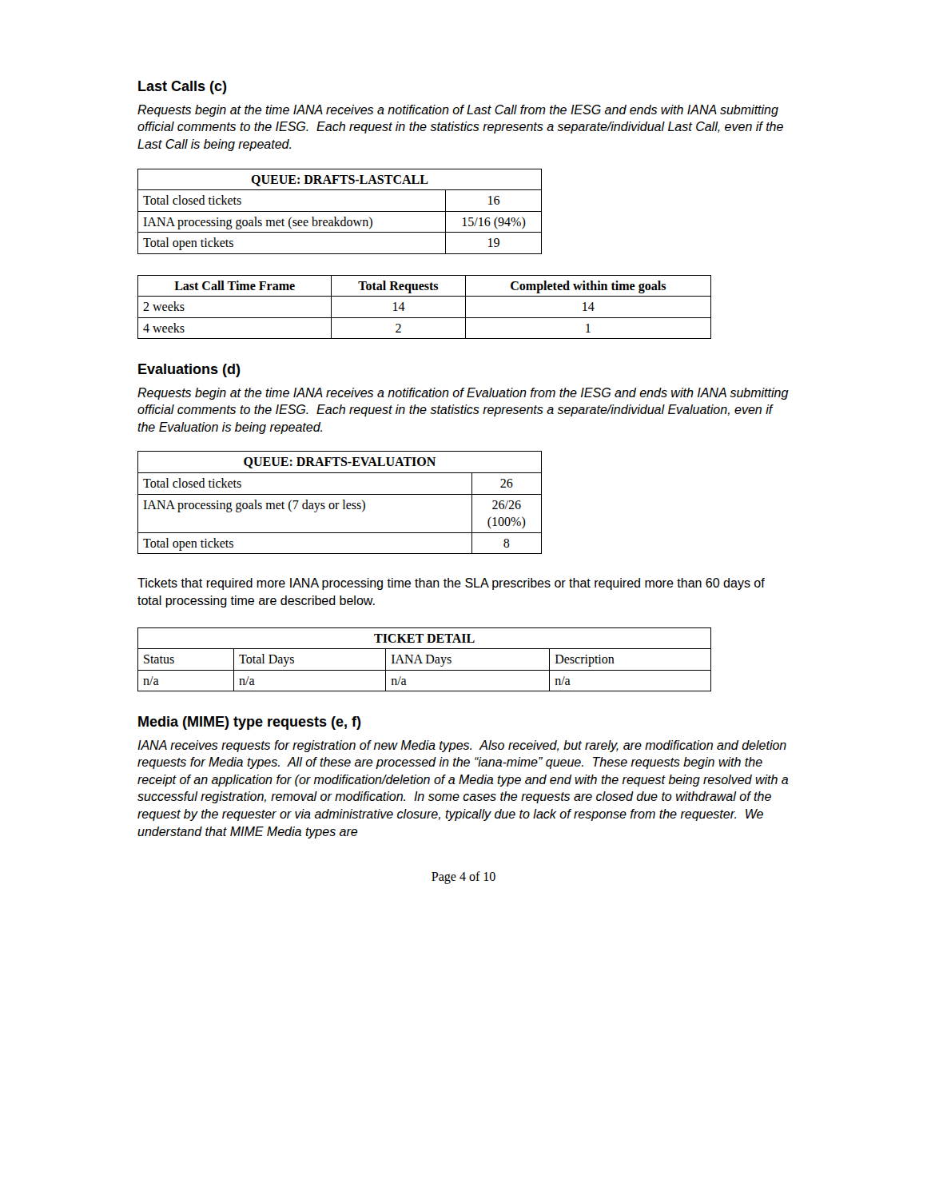Last Calls (c)
Requests begin at the time IANA receives a notification of Last Call from the IESG and ends with IANA submitting official comments to the IESG. Each request in the statistics represents a separate/individual Last Call, even if the Last Call is being repeated.
| QUEUE: DRAFTS-LASTCALL |
| --- |
| Total closed tickets | 16 |
| IANA processing goals met (see breakdown) | 15/16 (94%) |
| Total open tickets | 19 |
| Last Call Time Frame | Total Requests | Completed within time goals |
| --- | --- | --- |
| 2 weeks | 14 | 14 |
| 4 weeks | 2 | 1 |
Evaluations (d)
Requests begin at the time IANA receives a notification of Evaluation from the IESG and ends with IANA submitting official comments to the IESG. Each request in the statistics represents a separate/individual Evaluation, even if the Evaluation is being repeated.
| QUEUE: DRAFTS-EVALUATION |
| --- |
| Total closed tickets | 26 |
| IANA processing goals met (7 days or less) | 26/26 (100%) |
| Total open tickets | 8 |
Tickets that required more IANA processing time than the SLA prescribes or that required more than 60 days of total processing time are described below.
| TICKET DETAIL |
| --- |
| Status | Total Days | IANA Days | Description |
| n/a | n/a | n/a | n/a |
Media (MIME) type requests (e, f)
IANA receives requests for registration of new Media types. Also received, but rarely, are modification and deletion requests for Media types. All of these are processed in the “iana-mime” queue. These requests begin with the receipt of an application for (or modification/deletion of a Media type and end with the request being resolved with a successful registration, removal or modification. In some cases the requests are closed due to withdrawal of the request by the requester or via administrative closure, typically due to lack of response from the requester. We understand that MIME Media types are
Page 4 of 10